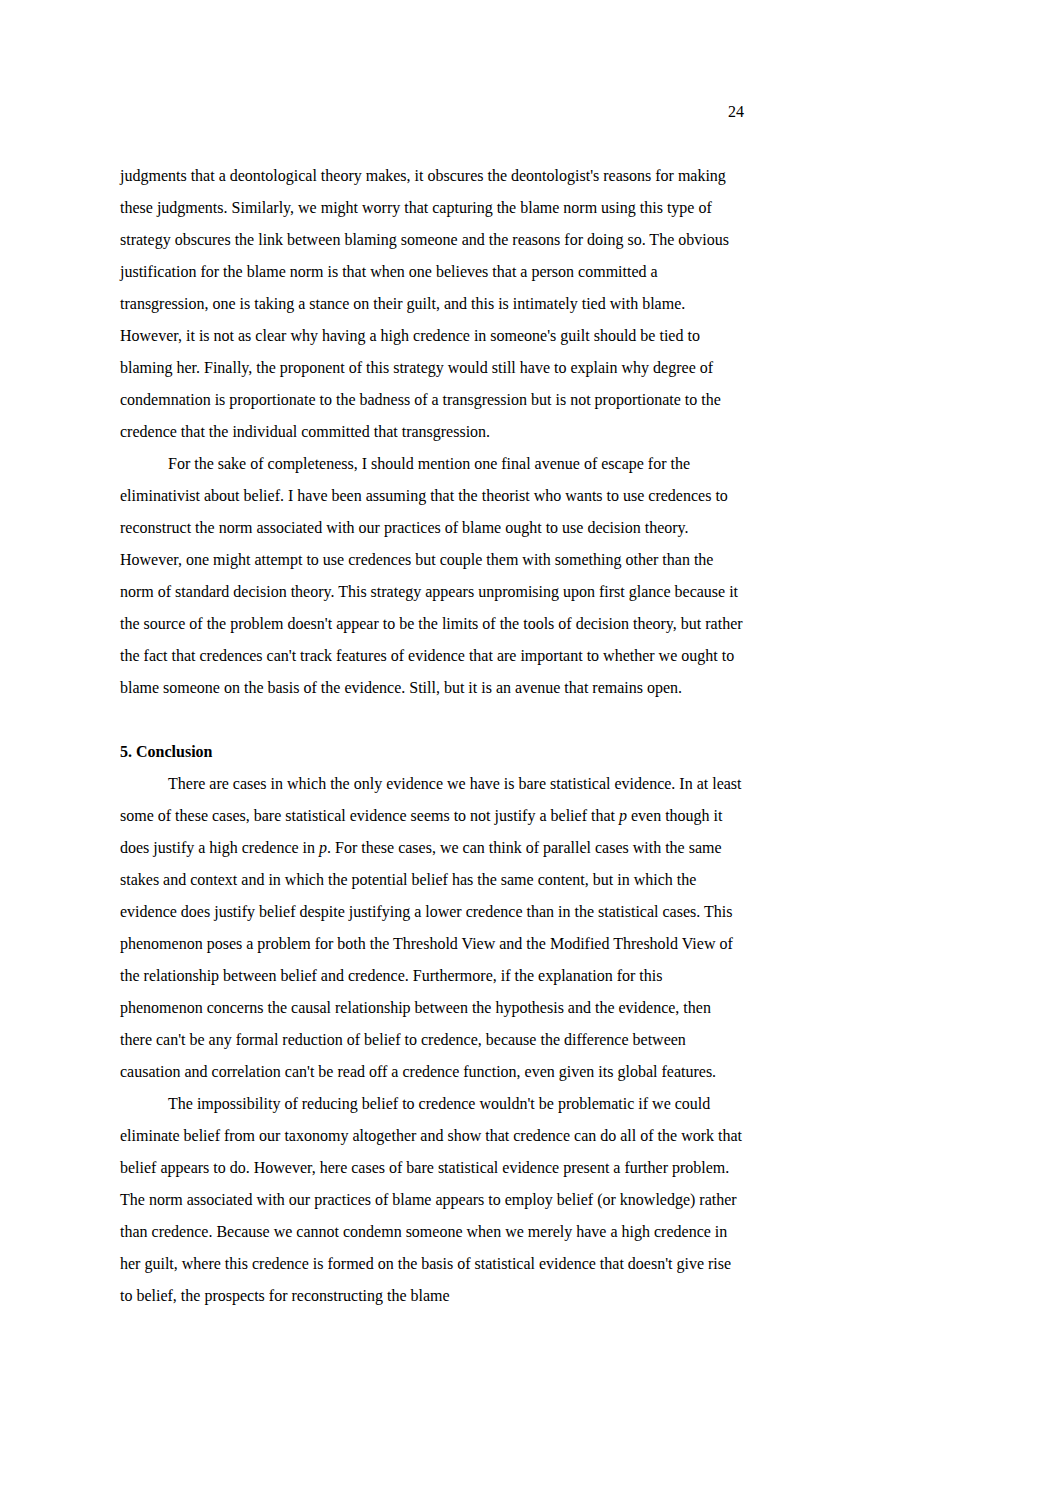24
judgments that a deontological theory makes, it obscures the deontologist's reasons for making these judgments. Similarly, we might worry that capturing the blame norm using this type of strategy obscures the link between blaming someone and the reasons for doing so. The obvious justification for the blame norm is that when one believes that a person committed a transgression, one is taking a stance on their guilt, and this is intimately tied with blame. However, it is not as clear why having a high credence in someone's guilt should be tied to blaming her. Finally, the proponent of this strategy would still have to explain why degree of condemnation is proportionate to the badness of a transgression but is not proportionate to the credence that the individual committed that transgression.
For the sake of completeness, I should mention one final avenue of escape for the eliminativist about belief. I have been assuming that the theorist who wants to use credences to reconstruct the norm associated with our practices of blame ought to use decision theory. However, one might attempt to use credences but couple them with something other than the norm of standard decision theory. This strategy appears unpromising upon first glance because it the source of the problem doesn't appear to be the limits of the tools of decision theory, but rather the fact that credences can't track features of evidence that are important to whether we ought to blame someone on the basis of the evidence. Still, but it is an avenue that remains open.
5. Conclusion
There are cases in which the only evidence we have is bare statistical evidence. In at least some of these cases, bare statistical evidence seems to not justify a belief that p even though it does justify a high credence in p. For these cases, we can think of parallel cases with the same stakes and context and in which the potential belief has the same content, but in which the evidence does justify belief despite justifying a lower credence than in the statistical cases. This phenomenon poses a problem for both the Threshold View and the Modified Threshold View of the relationship between belief and credence. Furthermore, if the explanation for this phenomenon concerns the causal relationship between the hypothesis and the evidence, then there can't be any formal reduction of belief to credence, because the difference between causation and correlation can't be read off a credence function, even given its global features.
The impossibility of reducing belief to credence wouldn't be problematic if we could eliminate belief from our taxonomy altogether and show that credence can do all of the work that belief appears to do. However, here cases of bare statistical evidence present a further problem. The norm associated with our practices of blame appears to employ belief (or knowledge) rather than credence. Because we cannot condemn someone when we merely have a high credence in her guilt, where this credence is formed on the basis of statistical evidence that doesn't give rise to belief, the prospects for reconstructing the blame